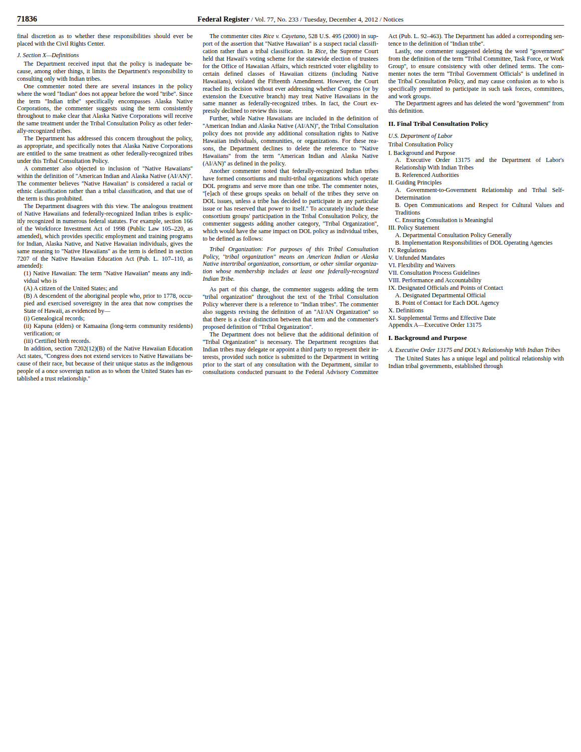71836
Federal Register / Vol. 77, No. 233 / Tuesday, December 4, 2012 / Notices
final discretion as to whether these responsibilities should ever be placed with the Civil Rights Center.
J. Section X—Definitions
The Department received input that the policy is inadequate because, among other things, it limits the Department's responsibility to consulting only with Indian tribes.
One commenter noted there are several instances in the policy where the word ''Indian'' does not appear before the word ''tribe''. Since the term ''Indian tribe'' specifically encompasses Alaska Native Corporations, the commenter suggests using the term consistently throughout to make clear that Alaska Native Corporations will receive the same treatment under the Tribal Consultation Policy as other federally-recognized tribes.
The Department has addressed this concern throughout the policy, as appropriate, and specifically notes that Alaska Native Corporations are entitled to the same treatment as other federally-recognized tribes under this Tribal Consultation Policy.
A commenter also objected to inclusion of ''Native Hawaiians'' within the definition of ''American Indian and Alaska Native (AI/AN)''. The commenter believes ''Native Hawaiian'' is considered a racial or ethnic classification rather than a tribal classification, and that use of the term is thus prohibited.
The Department disagrees with this view. The analogous treatment of Native Hawaiians and federally-recognized Indian tribes is explicitly recognized in numerous federal statutes. For example, section 166 of the Workforce Investment Act of 1998 (Public Law 105–220, as amended), which provides specific employment and training programs for Indian, Alaska Native, and Native Hawaiian individuals, gives the same meaning to ''Native Hawaiians'' as the term is defined in section 7207 of the Native Hawaiian Education Act (Pub. L. 107–110, as amended):
(1) Native Hawaiian: The term ''Native Hawaiian'' means any individual who is
(A) A citizen of the United States; and
(B) A descendent of the aboriginal people who, prior to 1778, occupied and exercised sovereignty in the area that now comprises the State of Hawaii, as evidenced by—
(i) Genealogical records;
(ii) Kapuna (elders) or Kamaaina (long-term community residents) verification; or
(iii) Certified birth records.
In addition, section 7202(12)(B) of the Native Hawaiian Education Act states, ''Congress does not extend services to Native Hawaiians because of their race, but because of their unique status as the indigenous people of a once sovereign nation as to whom the United States has established a trust relationship.''
The commenter cites Rice v. Cayetano, 528 U.S. 495 (2000) in support of the assertion that ''Native Hawaiian'' is a suspect racial classification rather than a tribal classification. In Rice, the Supreme Court held that Hawaii's voting scheme for the statewide election of trustees for the Office of Hawaiian Affairs, which restricted voter eligibility to certain defined classes of Hawaiian citizens (including Native Hawaiians), violated the Fifteenth Amendment. However, the Court reached its decision without ever addressing whether Congress (or by extension the Executive branch) may treat Native Hawaiians in the same manner as federally-recognized tribes. In fact, the Court expressly declined to review this issue.
Further, while Native Hawaiians are included in the definition of ''American Indian and Alaska Native (AI/AN)'', the Tribal Consultation policy does not provide any additional consultation rights to Native Hawaiian individuals, communities, or organizations. For these reasons, the Department declines to delete the reference to ''Native Hawaiians'' from the term ''American Indian and Alaska Native (AI/AN)'' as defined in the policy.
Another commenter noted that federally-recognized Indian tribes have formed consortiums and multi-tribal organizations which operate DOL programs and serve more than one tribe. The commenter notes, ''[e]ach of these groups speaks on behalf of the tribes they serve on DOL issues, unless a tribe has decided to participate in any particular issue or has reserved that power to itself.'' To accurately include these consortium groups' participation in the Tribal Consultation Policy, the commenter suggests adding another category, ''Tribal Organization'', which would have the same impact on DOL policy as individual tribes, to be defined as follows:
Tribal Organization: For purposes of this Tribal Consultation Policy, ''tribal organization'' means an American Indian or Alaska Native intertribal organization, consortium, or other similar organization whose membership includes at least one federally-recognized Indian Tribe.
As part of this change, the commenter suggests adding the term ''tribal organization'' throughout the text of the Tribal Consultation Policy wherever there is a reference to ''Indian tribes''. The commenter also suggests revising the definition of an ''AI/AN Organization'' so that there is a clear distinction between that term and the commenter's proposed definition of ''Tribal Organization''.
The Department does not believe that the additional definition of ''Tribal Organization'' is necessary. The Department recognizes that Indian tribes may delegate or appoint a third party to represent their interests, provided such notice is submitted to the Department in writing prior to the start of any consultation with the Department, similar to consultations conducted pursuant to the Federal Advisory Committee Act (Pub. L. 92–463). The Department has added a corresponding sentence to the definition of ''Indian tribe''.
Lastly, one commenter suggested deleting the word ''government'' from the definition of the term ''Tribal Committee, Task Force, or Work Group'', to ensure consistency with other defined terms. The commenter notes the term ''Tribal Government Officials'' is undefined in the Tribal Consultation Policy, and may cause confusion as to who is specifically permitted to participate in such task forces, committees, and work groups.
The Department agrees and has deleted the word ''government'' from this definition.
II. Final Tribal Consultation Policy
U.S. Department of Labor
Tribal Consultation Policy
I. Background and Purpose
A. Executive Order 13175 and the Department of Labor's Relationship With Indian Tribes
B. Referenced Authorities
II. Guiding Principles
A. Government-to-Government Relationship and Tribal Self-Determination
B. Open Communications and Respect for Cultural Values and Traditions
C. Ensuring Consultation is Meaningful
III. Policy Statement
A. Departmental Consultation Policy Generally
B. Implementation Responsibilities of DOL Operating Agencies
IV. Regulations
V. Unfunded Mandates
VI. Flexibility and Waivers
VII. Consultation Process Guidelines
VIII. Performance and Accountability
IX. Designated Officials and Points of Contact
A. Designated Departmental Official
B. Point of Contact for Each DOL Agency
X. Definitions
XI. Supplemental Terms and Effective Date
Appendix A—Executive Order 13175
I. Background and Purpose
A. Executive Order 13175 and DOL's Relationship With Indian Tribes
The United States has a unique legal and political relationship with Indian tribal governments, established through